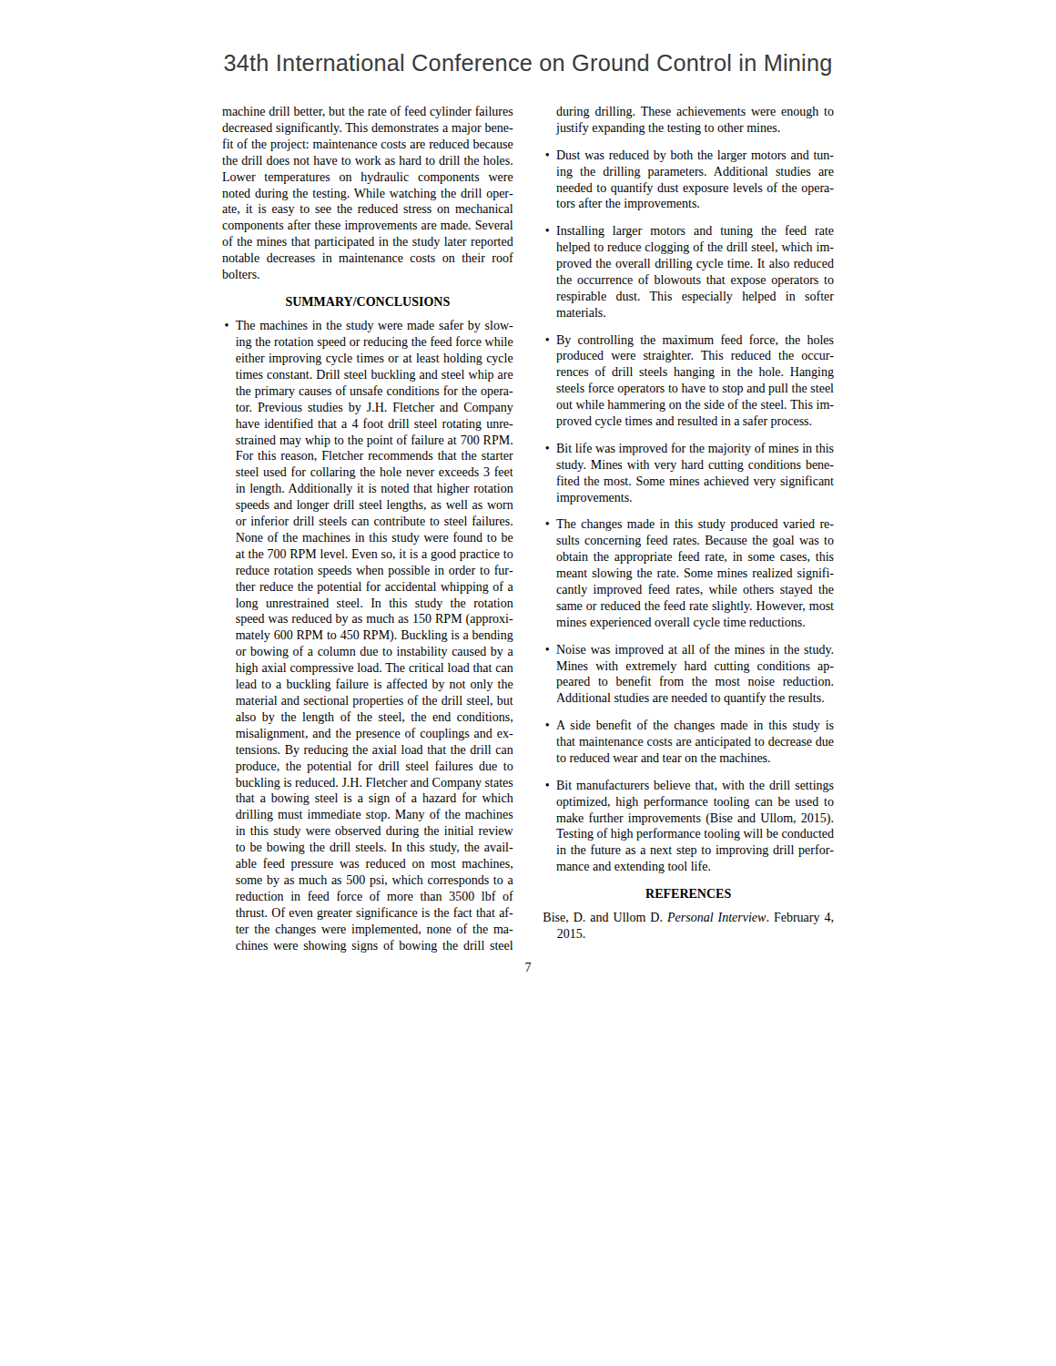34th International Conference on Ground Control in Mining
machine drill better, but the rate of feed cylinder failures decreased significantly. This demonstrates a major benefit of the project: maintenance costs are reduced because the drill does not have to work as hard to drill the holes. Lower temperatures on hydraulic components were noted during the testing. While watching the drill operate, it is easy to see the reduced stress on mechanical components after these improvements are made. Several of the mines that participated in the study later reported notable decreases in maintenance costs on their roof bolters.
SUMMARY/CONCLUSIONS
The machines in the study were made safer by slowing the rotation speed or reducing the feed force while either improving cycle times or at least holding cycle times constant. Drill steel buckling and steel whip are the primary causes of unsafe conditions for the operator. Previous studies by J.H. Fletcher and Company have identified that a 4 foot drill steel rotating unrestrained may whip to the point of failure at 700 RPM. For this reason, Fletcher recommends that the starter steel used for collaring the hole never exceeds 3 feet in length. Additionally it is noted that higher rotation speeds and longer drill steel lengths, as well as worn or inferior drill steels can contribute to steel failures. None of the machines in this study were found to be at the 700 RPM level. Even so, it is a good practice to reduce rotation speeds when possible in order to further reduce the potential for accidental whipping of a long unrestrained steel. In this study the rotation speed was reduced by as much as 150 RPM (approximately 600 RPM to 450 RPM). Buckling is a bending or bowing of a column due to instability caused by a high axial compressive load. The critical load that can lead to a buckling failure is affected by not only the material and sectional properties of the drill steel, but also by the length of the steel, the end conditions, misalignment, and the presence of couplings and extensions. By reducing the axial load that the drill can produce, the potential for drill steel failures due to buckling is reduced. J.H. Fletcher and Company states that a bowing steel is a sign of a hazard for which drilling must immediate stop. Many of the machines in this study were observed during the initial review to be bowing the drill steels. In this study, the available feed pressure was reduced on most machines, some by as much as 500 psi, which corresponds to a reduction in feed force of more than 3500 lbf of thrust. Of even greater significance is the fact that after the changes were implemented, none of the machines were showing signs of bowing the drill steel during drilling. These achievements were enough to justify expanding the testing to other mines.
Dust was reduced by both the larger motors and tuning the drilling parameters. Additional studies are needed to quantify dust exposure levels of the operators after the improvements.
Installing larger motors and tuning the feed rate helped to reduce clogging of the drill steel, which improved the overall drilling cycle time. It also reduced the occurrence of blowouts that expose operators to respirable dust. This especially helped in softer materials.
By controlling the maximum feed force, the holes produced were straighter. This reduced the occurrences of drill steels hanging in the hole. Hanging steels force operators to have to stop and pull the steel out while hammering on the side of the steel. This improved cycle times and resulted in a safer process.
Bit life was improved for the majority of mines in this study. Mines with very hard cutting conditions benefited the most. Some mines achieved very significant improvements.
The changes made in this study produced varied results concerning feed rates. Because the goal was to obtain the appropriate feed rate, in some cases, this meant slowing the rate. Some mines realized significantly improved feed rates, while others stayed the same or reduced the feed rate slightly. However, most mines experienced overall cycle time reductions.
Noise was improved at all of the mines in the study. Mines with extremely hard cutting conditions appeared to benefit from the most noise reduction. Additional studies are needed to quantify the results.
A side benefit of the changes made in this study is that maintenance costs are anticipated to decrease due to reduced wear and tear on the machines.
Bit manufacturers believe that, with the drill settings optimized, high performance tooling can be used to make further improvements (Bise and Ullom, 2015). Testing of high performance tooling will be conducted in the future as a next step to improving drill performance and extending tool life.
REFERENCES
Bise, D. and Ullom D. Personal Interview. February 4, 2015.
7